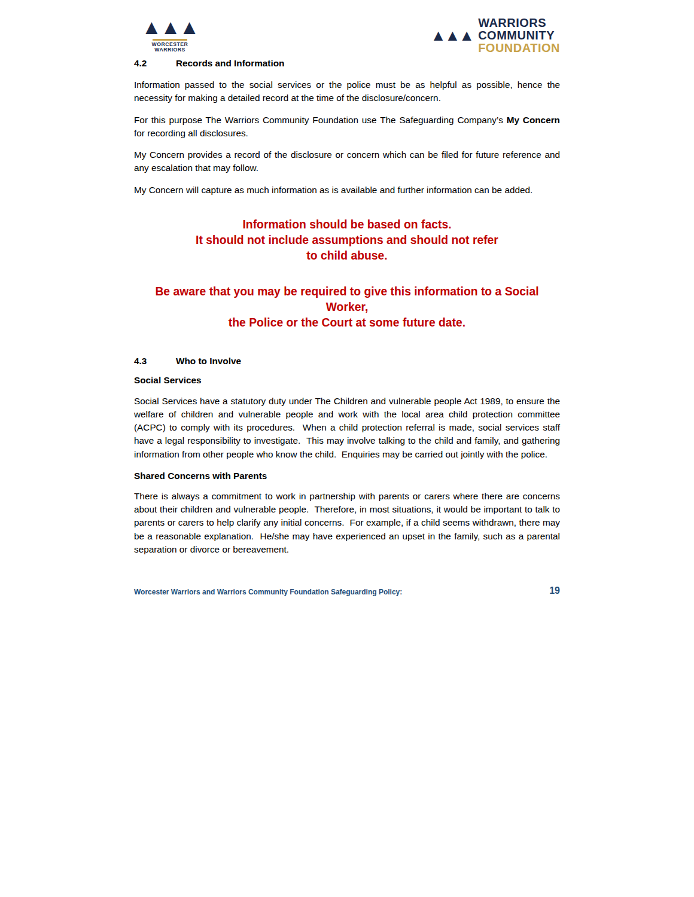▲▲▲
WORCESTER
WARRIORS
▲▲▲
WARRIORS
COMMUNITY
FOUNDATION
4.2 Records and Information
Information passed to the social services or the police must be as helpful as possible, hence the necessity for making a detailed record at the time of the disclosure/concern.
For this purpose The Warriors Community Foundation use The Safeguarding Company’s My Concern for recording all disclosures.
My Concern provides a record of the disclosure or concern which can be filed for future reference and any escalation that may follow.
My Concern will capture as much information as is available and further information can be added.
Information should be based on facts.
It should not include assumptions and should not refer
to child abuse.
Be aware that you may be required to give this information to a Social Worker,
the Police or the Court at some future date.
4.3 Who to Involve
Social Services
Social Services have a statutory duty under The Children and vulnerable people Act 1989, to ensure the welfare of children and vulnerable people and work with the local area child protection committee (ACPC) to comply with its procedures. When a child protection referral is made, social services staff have a legal responsibility to investigate. This may involve talking to the child and family, and gathering information from other people who know the child. Enquiries may be carried out jointly with the police.
Shared Concerns with Parents
There is always a commitment to work in partnership with parents or carers where there are concerns about their children and vulnerable people. Therefore, in most situations, it would be important to talk to parents or carers to help clarify any initial concerns. For example, if a child seems withdrawn, there may be a reasonable explanation. He/she may have experienced an upset in the family, such as a parental separation or divorce or bereavement.
Worcester Warriors and Warriors Community Foundation Safeguarding Policy:
19